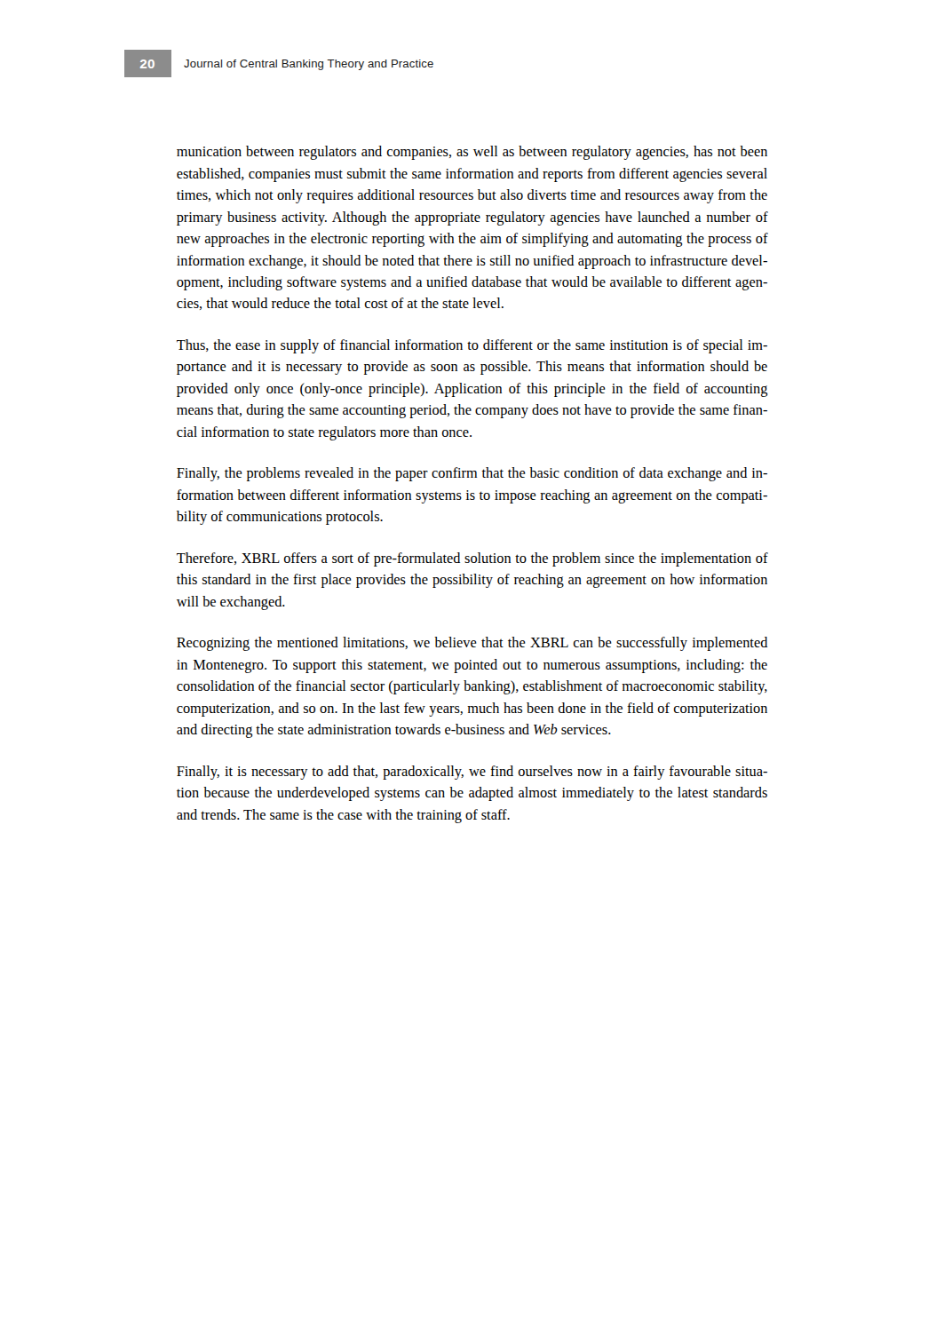20
Journal of Central Banking Theory and Practice
munication between regulators and companies, as well as between regulatory agencies, has not been established, companies must submit the same information and reports from different agencies several times, which not only requires additional resources but also diverts time and resources away from the primary business activity. Although the appropriate regulatory agencies have launched a number of new approaches in the electronic reporting with the aim of simplifying and automating the process of information exchange, it should be noted that there is still no unified approach to infrastructure development, including software systems and a unified database that would be available to different agencies, that would reduce the total cost of at the state level.
Thus, the ease in supply of financial information to different or the same institution is of special importance and it is necessary to provide as soon as possible. This means that information should be provided only once (only-once principle). Application of this principle in the field of accounting means that, during the same accounting period, the company does not have to provide the same financial information to state regulators more than once.
Finally, the problems revealed in the paper confirm that the basic condition of data exchange and information between different information systems is to impose reaching an agreement on the compatibility of communications protocols.
Therefore, XBRL offers a sort of pre-formulated solution to the problem since the implementation of this standard in the first place provides the possibility of reaching an agreement on how information will be exchanged.
Recognizing the mentioned limitations, we believe that the XBRL can be successfully implemented in Montenegro. To support this statement, we pointed out to numerous assumptions, including: the consolidation of the financial sector (particularly banking), establishment of macroeconomic stability, computerization, and so on. In the last few years, much has been done in the field of computerization and directing the state administration towards e-business and Web services.
Finally, it is necessary to add that, paradoxically, we find ourselves now in a fairly favourable situation because the underdeveloped systems can be adapted almost immediately to the latest standards and trends. The same is the case with the training of staff.